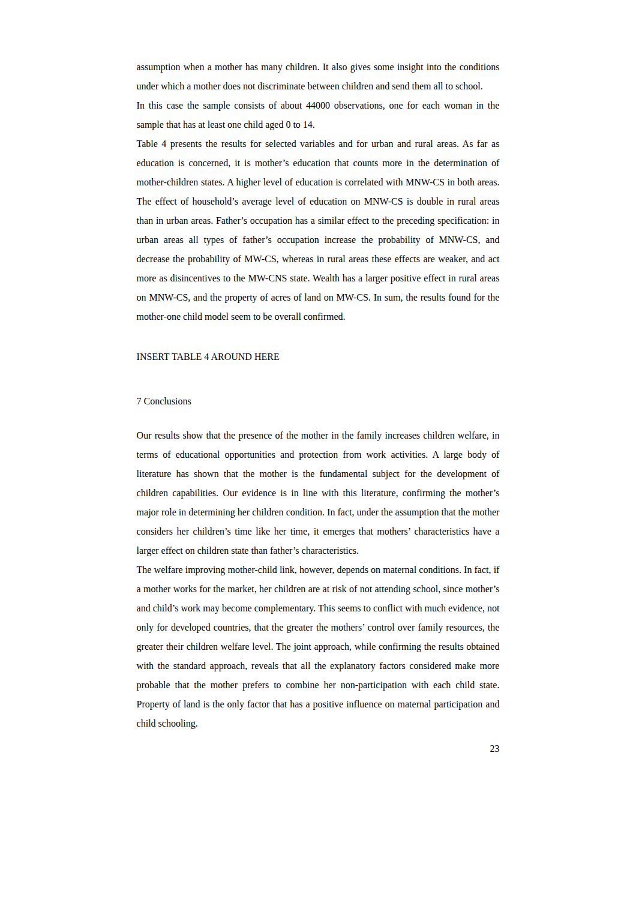assumption when a mother has many children. It also gives some insight into the conditions under which a mother does not discriminate between children and send them all to school.
In this case the sample consists of about 44000 observations, one for each woman in the sample that has at least one child aged 0 to 14.
Table 4 presents the results for selected variables and for urban and rural areas. As far as education is concerned, it is mother’s education that counts more in the determination of mother-children states. A higher level of education is correlated with MNW-CS in both areas. The effect of household’s average level of education on MNW-CS is double in rural areas than in urban areas. Father’s occupation has a similar effect to the preceding specification: in urban areas all types of father’s occupation increase the probability of MNW-CS, and decrease the probability of MW-CS, whereas in rural areas these effects are weaker, and act more as disincentives to the MW-CNS state. Wealth has a larger positive effect in rural areas on MNW-CS, and the property of acres of land on MW-CS. In sum, the results found for the mother-one child model seem to be overall confirmed.
INSERT TABLE 4 AROUND HERE
7 Conclusions
Our results show that the presence of the mother in the family increases children welfare, in terms of educational opportunities and protection from work activities. A large body of literature has shown that the mother is the fundamental subject for the development of children capabilities. Our evidence is in line with this literature, confirming the mother’s major role in determining her children condition. In fact, under the assumption that the mother considers her children’s time like her time, it emerges that mothers’ characteristics have a larger effect on children state than father’s characteristics.
The welfare improving mother-child link, however, depends on maternal conditions. In fact, if a mother works for the market, her children are at risk of not attending school, since mother’s and child’s work may become complementary. This seems to conflict with much evidence, not only for developed countries, that the greater the mothers’ control over family resources, the greater their children welfare level. The joint approach, while confirming the results obtained with the standard approach, reveals that all the explanatory factors considered make more probable that the mother prefers to combine her non-participation with each child state. Property of land is the only factor that has a positive influence on maternal participation and child schooling.
23